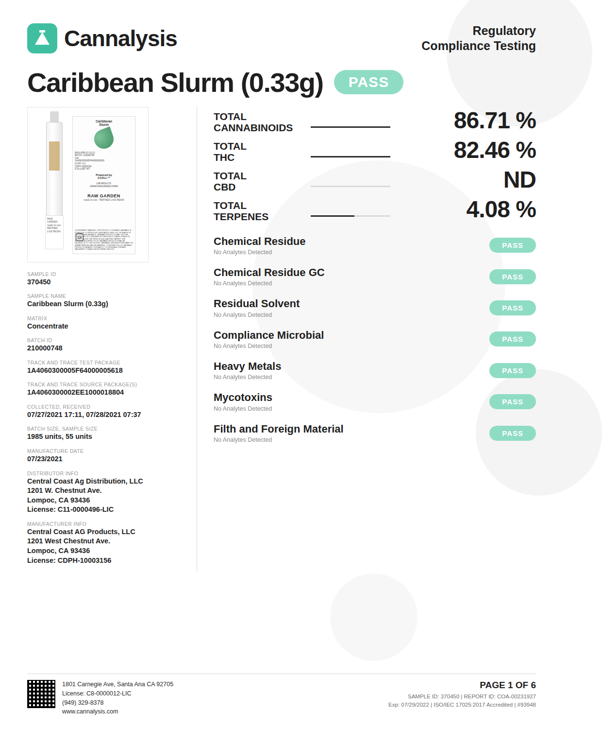Cannalysis
Regulatory
Compliance Testing
Caribbean Slurm (0.33g)
PASS
RAW GARDEN
ready-to-use
REFINED LIVE RESIN
Caribbean
Slurm
RRGLPRD-07-23-21
BATCH: 210000748
UID:
1A4060300005F64000005618
CCAP, LLC
CDPH-10003156
0.33 g NET WT.
Powered by
CCELL™
LAB RESULTS:
WWW.RAWGARDEN.FARM
RAW GARDEN
ready-to-use · REFINED LIVE RESIN
CA
GOVERNMENT WARNING: THIS PRODUCT CONTAINS CANNABIS, A SCHEDULE I CONTROLLED SUBSTANCE. KEEP OUT OF REACH OF CHILDREN AND ANIMALS. CANNABIS PRODUCTS MAY ONLY BE POSSESSED OR CONSUMED BY PERSONS 21 YEARS OF AGE OR OLDER UNLESS THE PERSON IS A QUALIFIED PATIENT. THE INTOXICATING EFFECTS OF CANNABIS PRODUCTS MAY BE DELAYED UP TO TWO HOURS. CANNABIS USE WHILE PREGNANT OR BREASTFEEDING MAY BE HARMFUL. CONSUMPTION OF CANNABIS PRODUCTS IMPAIRS YOUR ABILITY TO DRIVE AND OPERATE MACHINERY. PLEASE USE EXTREME CAUTION.
Sample ID
370450
Sample Name
Caribbean Slurm (0.33g)
Matrix
Concentrate
Batch ID
210000748
Track and Trace Test Package
1A4060300005F64000005618
Track and Trace Source Package(s)
1A4060300002EE1000018804
Collected, Received
07/27/2021 17:11, 07/28/2021 07:37
Batch Size, Sample Size
1985 units, 55 units
Manufacture Date
07/23/2021
Distributor Info
Central Coast Ag Distribution, LLC
1201 W. Chestnut Ave.
Lompoc, CA 93436
License: C11-0000496-LIC
Manufacturer Info
Central Coast AG Products, LLC
1201 West Chestnut Ave.
Lompoc, CA 93436
License: CDPH-10003156
Total
Cannabinoids
86.71 %
Total
THC
82.46 %
Total
CBD
ND
Total
Terpenes
4.08 %
Chemical Residue
No Analytes Detected
PASS
Chemical Residue GC
No Analytes Detected
PASS
Residual Solvent
No Analytes Detected
PASS
Compliance Microbial
No Analytes Detected
PASS
Heavy Metals
No Analytes Detected
PASS
Mycotoxins
No Analytes Detected
PASS
Filth and Foreign Material
No Analytes Detected
PASS
1801 Carnegie Ave, Santa Ana CA 92705
License: C8-0000012-LIC
(949) 329-8378
www.cannalysis.com
PAGE 1 OF 6
SAMPLE ID: 370450 | REPORT ID: COA-00231927
Exp: 07/29/2022 | ISO/IEC 17025:2017 Accredited | #93948